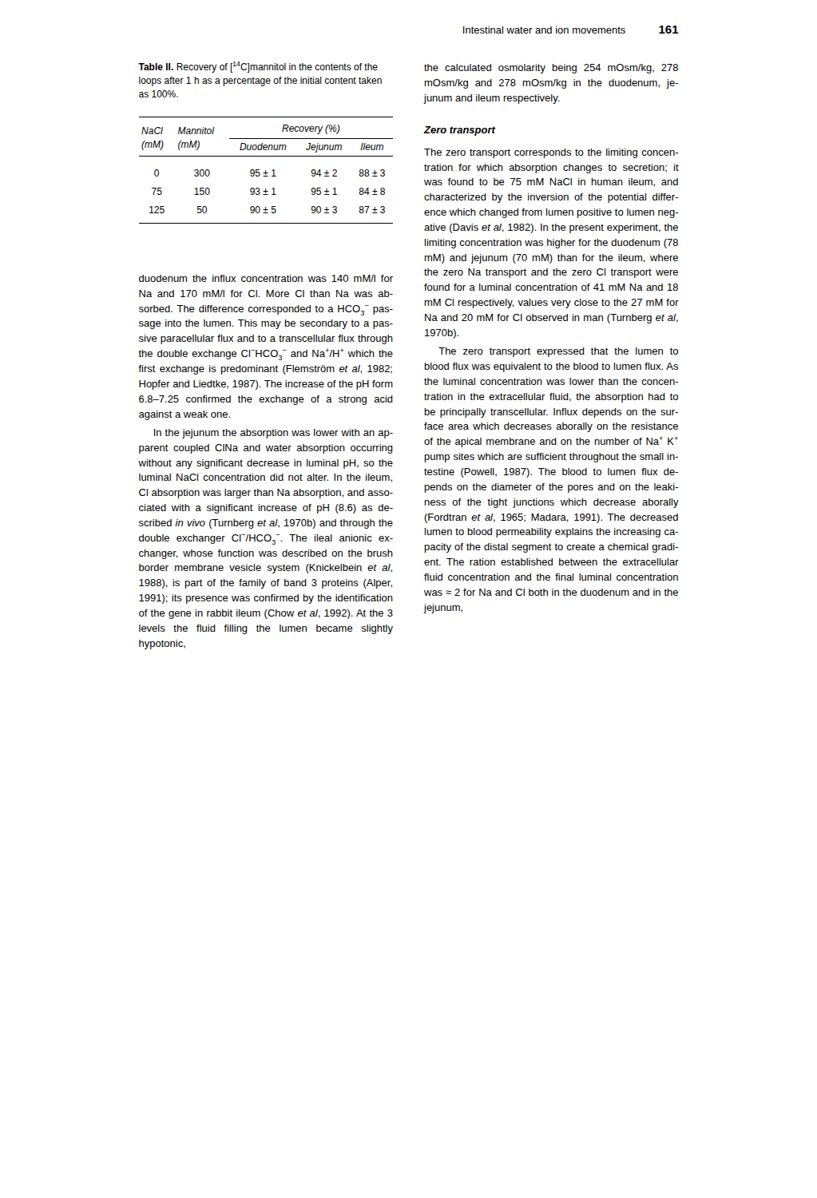Intestinal water and ion movements 161
Table II. Recovery of [14C]mannitol in the contents of the loops after 1 h as a percentage of the initial content taken as 100%.
| NaCl (mM) | Mannitol (mM) | Recovery (%) |
| --- | --- | --- |
| Duodenum | Jejunum | Ileum |
| 0 | 300 | 95 ± 1 | 94 ± 2 | 88 ± 3 |
| 75 | 150 | 93 ± 1 | 95 ± 1 | 84 ± 8 |
| 125 | 50 | 90 ± 5 | 90 ± 3 | 87 ± 3 |
duodenum the influx concentration was 140 mM/l for Na and 170 mM/l for Cl. More Cl than Na was absorbed. The difference corresponded to a HCO3− passage into the lumen. This may be secondary to a passive paracellular flux and to a transcellular flux through the double exchange Cl−HCO3− and Na+/H+ which the first exchange is predominant (Flemström et al, 1982; Hopfer and Liedtke, 1987). The increase of the pH form 6.8–7.25 confirmed the exchange of a strong acid against a weak one.
In the jejunum the absorption was lower with an apparent coupled ClNa and water absorption occurring without any significant decrease in luminal pH, so the luminal NaCl concentration did not alter. In the ileum, Cl absorption was larger than Na absorption, and associated with a significant increase of pH (8.6) as described in vivo (Turnberg et al, 1970b) and through the double exchanger Cl−/HCO3−. The ileal anionic exchanger, whose function was described on the brush border membrane vesicle system (Knickelbein et al, 1988), is part of the family of band 3 proteins (Alper, 1991); its presence was confirmed by the identification of the gene in rabbit ileum (Chow et al, 1992). At the 3 levels the fluid filling the lumen became slightly hypotonic,
the calculated osmolarity being 254 mOsm/kg, 278 mOsm/kg and 278 mOsm/kg in the duodenum, jejunum and ileum respectively.
Zero transport
The zero transport corresponds to the limiting concentration for which absorption changes to secretion; it was found to be 75 mM NaCl in human ileum, and characterized by the inversion of the potential difference which changed from lumen positive to lumen negative (Davis et al, 1982). In the present experiment, the limiting concentration was higher for the duodenum (78 mM) and jejunum (70 mM) than for the ileum, where the zero Na transport and the zero Cl transport were found for a luminal concentration of 41 mM Na and 18 mM Cl respectively, values very close to the 27 mM for Na and 20 mM for Cl observed in man (Turnberg et al, 1970b).
The zero transport expressed that the lumen to blood flux was equivalent to the blood to lumen flux. As the luminal concentration was lower than the concentration in the extracellular fluid, the absorption had to be principally transcellular. Influx depends on the surface area which decreases aborally on the resistance of the apical membrane and on the number of Na+ K+ pump sites which are sufficient throughout the small intestine (Powell, 1987). The blood to lumen flux depends on the diameter of the pores and on the leakiness of the tight junctions which decrease aborally (Fordtran et al, 1965; Madara, 1991). The decreased lumen to blood permeability explains the increasing capacity of the distal segment to create a chemical gradient. The ration established between the extracellular fluid concentration and the final luminal concentration was ≈ 2 for Na and Cl both in the duodenum and in the jejunum,